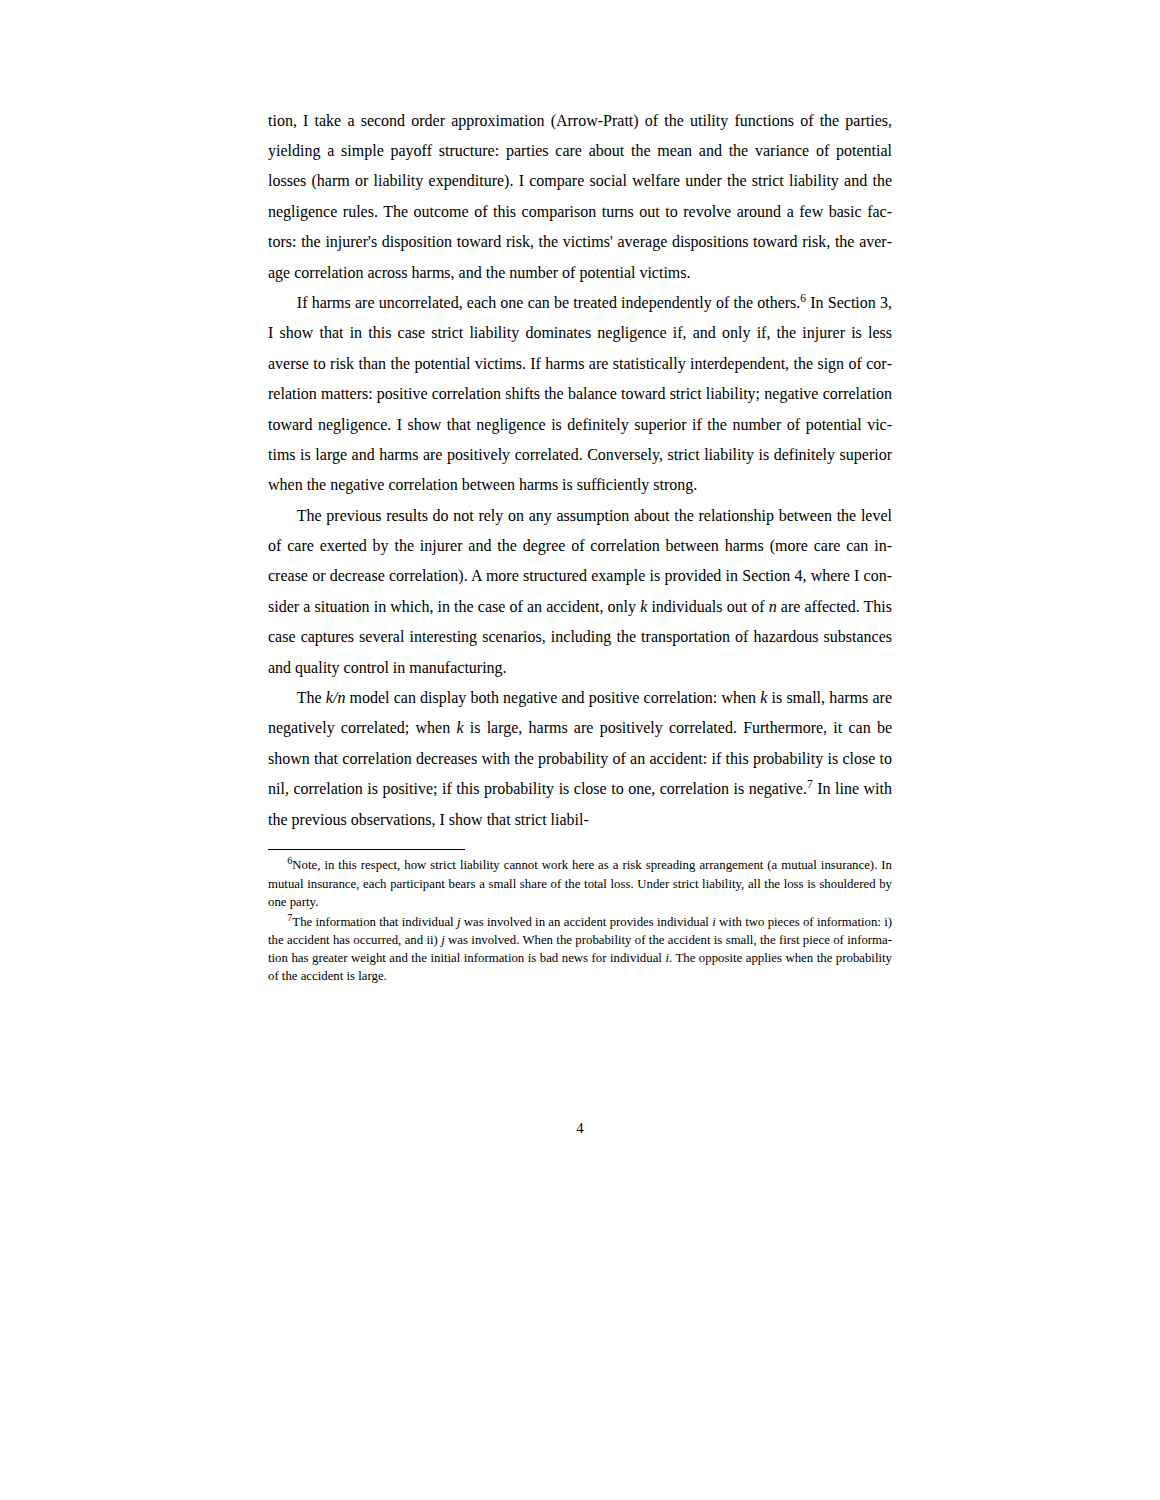tion, I take a second order approximation (Arrow-Pratt) of the utility functions of the parties, yielding a simple payoff structure: parties care about the mean and the variance of potential losses (harm or liability expenditure). I compare social welfare under the strict liability and the negligence rules. The outcome of this comparison turns out to revolve around a few basic factors: the injurer's disposition toward risk, the victims' average dispositions toward risk, the average correlation across harms, and the number of potential victims.
If harms are uncorrelated, each one can be treated independently of the others.6 In Section 3, I show that in this case strict liability dominates negligence if, and only if, the injurer is less averse to risk than the potential victims. If harms are statistically interdependent, the sign of correlation matters: positive correlation shifts the balance toward strict liability; negative correlation toward negligence. I show that negligence is definitely superior if the number of potential victims is large and harms are positively correlated. Conversely, strict liability is definitely superior when the negative correlation between harms is sufficiently strong.
The previous results do not rely on any assumption about the relationship between the level of care exerted by the injurer and the degree of correlation between harms (more care can increase or decrease correlation). A more structured example is provided in Section 4, where I consider a situation in which, in the case of an accident, only k individuals out of n are affected. This case captures several interesting scenarios, including the transportation of hazardous substances and quality control in manufacturing.
The k/n model can display both negative and positive correlation: when k is small, harms are negatively correlated; when k is large, harms are positively correlated. Furthermore, it can be shown that correlation decreases with the probability of an accident: if this probability is close to nil, correlation is positive; if this probability is close to one, correlation is negative.7 In line with the previous observations, I show that strict liabil-
6Note, in this respect, how strict liability cannot work here as a risk spreading arrangement (a mutual insurance). In mutual insurance, each participant bears a small share of the total loss. Under strict liability, all the loss is shouldered by one party.
7The information that individual j was involved in an accident provides individual i with two pieces of information: i) the accident has occurred, and ii) j was involved. When the probability of the accident is small, the first piece of information has greater weight and the initial information is bad news for individual i. The opposite applies when the probability of the accident is large.
4